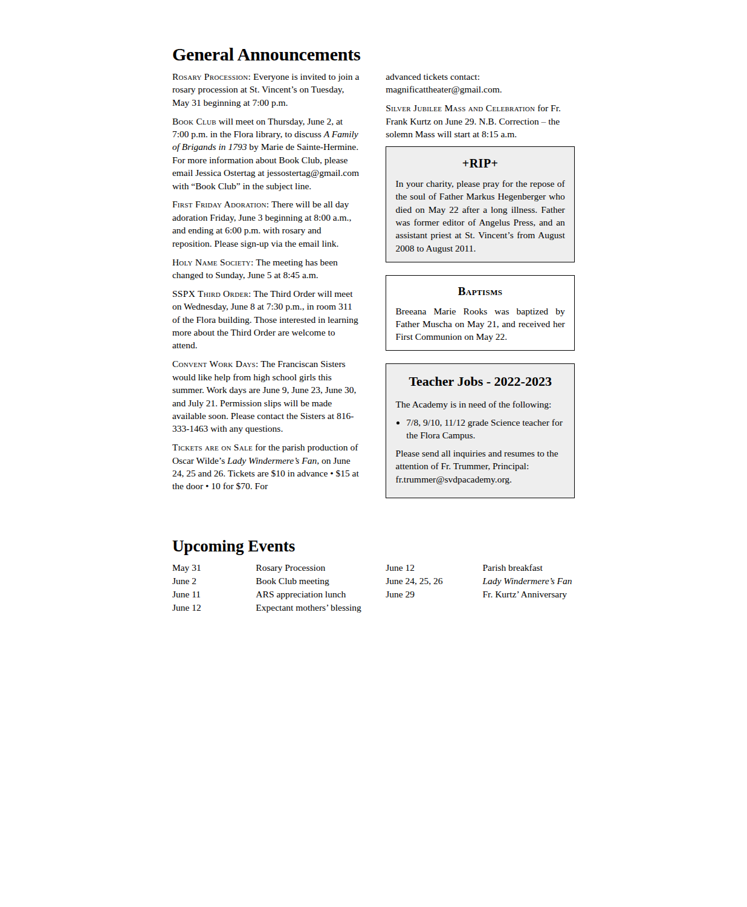General Announcements
Rosary Procession: Everyone is invited to join a rosary procession at St. Vincent’s on Tuesday, May 31 beginning at 7:00 p.m.
Book Club will meet on Thursday, June 2, at 7:00 p.m. in the Flora library, to discuss A Family of Brigands in 1793 by Marie de Sainte-Hermine. For more information about Book Club, please email Jessica Ostertag at jessostertag@gmail.com with “Book Club” in the subject line.
First Friday Adoration: There will be all day adoration Friday, June 3 beginning at 8:00 a.m., and ending at 6:00 p.m. with rosary and reposition. Please sign-up via the email link.
Holy Name Society: The meeting has been changed to Sunday, June 5 at 8:45 a.m.
SSPX Third Order: The Third Order will meet on Wednesday, June 8 at 7:30 p.m., in room 311 of the Flora building. Those interested in learning more about the Third Order are welcome to attend.
Convent Work Days: The Franciscan Sisters would like help from high school girls this summer. Work days are June 9, June 23, June 30, and July 21. Permission slips will be made available soon. Please contact the Sisters at 816-333-1463 with any questions.
Tickets are on Sale for the parish production of Oscar Wilde’s Lady Windermere’s Fan, on June 24, 25 and 26. Tickets are $10 in advance • $15 at the door • 10 for $70. For
advanced tickets contact: magnificattheater@gmail.com.
Silver Jubilee Mass and Celebration for Fr. Frank Kurtz on June 29. N.B. Correction – the solemn Mass will start at 8:15 a.m.
+RIP+
In your charity, please pray for the repose of the soul of Father Markus Hegenberger who died on May 22 after a long illness. Father was former editor of Angelus Press, and an assistant priest at St. Vincent’s from August 2008 to August 2011.
Baptisms
Breeana Marie Rooks was baptized by Father Muscha on May 21, and received her First Communion on May 22.
Teacher Jobs - 2022-2023
The Academy is in need of the following:
7/8, 9/10, 11/12 grade Science teacher for the Flora Campus.
Please send all inquiries and resumes to the attention of Fr. Trummer, Principal: fr.trummer@svdpacademy.org.
Upcoming Events
| May 31 | Rosary Procession |
| June 2 | Book Club meeting |
| June 11 | ARS appreciation lunch |
| June 12 | Expectant mothers’ blessing |
| June 12 | Parish breakfast |
| June 24, 25, 26 | Lady Windermere’s Fan |
| June 29 | Fr. Kurtz’ Anniversary |